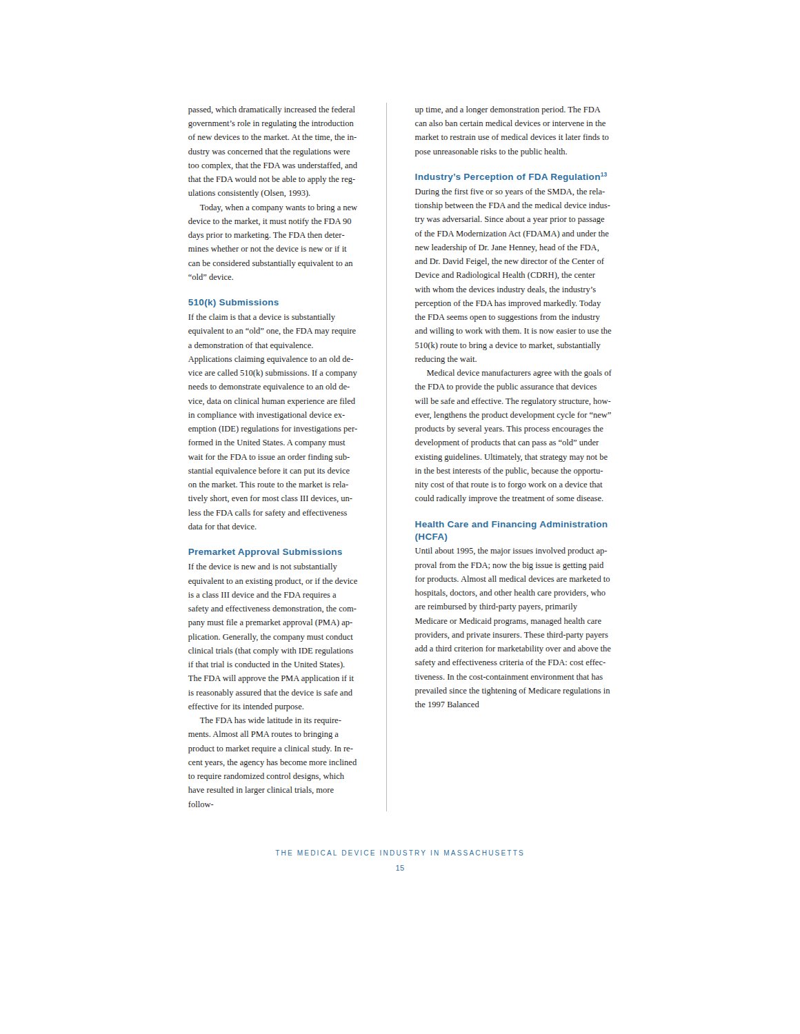passed, which dramatically increased the federal government’s role in regulating the introduction of new devices to the market. At the time, the industry was concerned that the regulations were too complex, that the FDA was understaffed, and that the FDA would not be able to apply the regulations consistently (Olsen, 1993).
Today, when a company wants to bring a new device to the market, it must notify the FDA 90 days prior to marketing. The FDA then determines whether or not the device is new or if it can be considered substantially equivalent to an “old” device.
510(k) Submissions
If the claim is that a device is substantially equivalent to an “old” one, the FDA may require a demonstration of that equivalence. Applications claiming equivalence to an old device are called 510(k) submissions. If a company needs to demonstrate equivalence to an old device, data on clinical human experience are filed in compliance with investigational device exemption (IDE) regulations for investigations performed in the United States. A company must wait for the FDA to issue an order finding substantial equivalence before it can put its device on the market. This route to the market is relatively short, even for most class III devices, unless the FDA calls for safety and effectiveness data for that device.
Premarket Approval Submissions
If the device is new and is not substantially equivalent to an existing product, or if the device is a class III device and the FDA requires a safety and effectiveness demonstration, the company must file a premarket approval (PMA) application. Generally, the company must conduct clinical trials (that comply with IDE regulations if that trial is conducted in the United States). The FDA will approve the PMA application if it is reasonably assured that the device is safe and effective for its intended purpose.
The FDA has wide latitude in its requirements. Almost all PMA routes to bringing a product to market require a clinical study. In recent years, the agency has become more inclined to require randomized control designs, which have resulted in larger clinical trials, more follow-
up time, and a longer demonstration period. The FDA can also ban certain medical devices or intervene in the market to restrain use of medical devices it later finds to pose unreasonable risks to the public health.
Industry’s Perception of FDA Regulation13
During the first five or so years of the SMDA, the relationship between the FDA and the medical device industry was adversarial. Since about a year prior to passage of the FDA Modernization Act (FDAMA) and under the new leadership of Dr. Jane Henney, head of the FDA, and Dr. David Feigel, the new director of the Center of Device and Radiological Health (CDRH), the center with whom the devices industry deals, the industry’s perception of the FDA has improved markedly. Today the FDA seems open to suggestions from the industry and willing to work with them. It is now easier to use the 510(k) route to bring a device to market, substantially reducing the wait.
Medical device manufacturers agree with the goals of the FDA to provide the public assurance that devices will be safe and effective. The regulatory structure, however, lengthens the product development cycle for “new” products by several years. This process encourages the development of products that can pass as “old” under existing guidelines. Ultimately, that strategy may not be in the best interests of the public, because the opportunity cost of that route is to forgo work on a device that could radically improve the treatment of some disease.
Health Care and Financing Administration (HCFA)
Until about 1995, the major issues involved product approval from the FDA; now the big issue is getting paid for products. Almost all medical devices are marketed to hospitals, doctors, and other health care providers, who are reimbursed by third-party payers, primarily Medicare or Medicaid programs, managed health care providers, and private insurers. These third-party payers add a third criterion for marketability over and above the safety and effectiveness criteria of the FDA: cost effectiveness. In the cost-containment environment that has prevailed since the tightening of Medicare regulations in the 1997 Balanced
The Medical Device Industry in Massachusetts
15